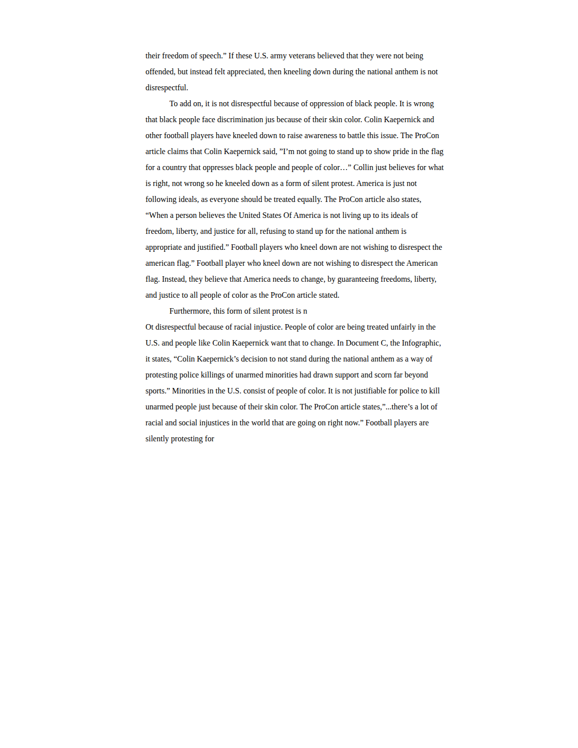their freedom of speech.” If these U.S. army veterans believed that they were not being offended, but instead felt appreciated, then kneeling down during the national anthem is not disrespectful.
To add on, it is not disrespectful because of oppression of black people. It is wrong that black people face discrimination jus because of their skin color. Colin Kaepernick and other football players have kneeled down to raise awareness to battle this issue. The ProCon article claims that Colin Kaepernick said, ”I’m not going to stand up to show pride in the flag for a country that oppresses black people and people of color…” Collin just believes for what is right, not wrong so he kneeled down as a form of silent protest. America is just not following ideals, as everyone should be treated equally. The ProCon article also states, “When a person believes the United States Of America is not living up to its ideals of freedom, liberty, and justice for all, refusing to stand up for the national anthem is appropriate and justified.” Football players who kneel down are not wishing to disrespect the american flag.” Football player who kneel down are not wishing to disrespect the American flag. Instead, they believe that America needs to change, by guaranteeing freedoms, liberty, and justice to all people of color as the ProCon article stated.
Furthermore, this form of silent protest is n
Ot disrespectful because of racial injustice. People of color are being treated unfairly in the U.S. and people like Colin Kaepernick want that to change. In Document C, the Infographic, it states, “Colin Kaepernick’s decision to not stand during the national anthem as a way of protesting police killings of unarmed minorities had drawn support and scorn far beyond sports.” Minorities in the U.S. consist of people of color. It is not justifiable for police to kill unarmed people just because of their skin color. The ProCon article states,”...there’s a lot of racial and social injustices in the world that are going on right now.” Football players are silently protesting for